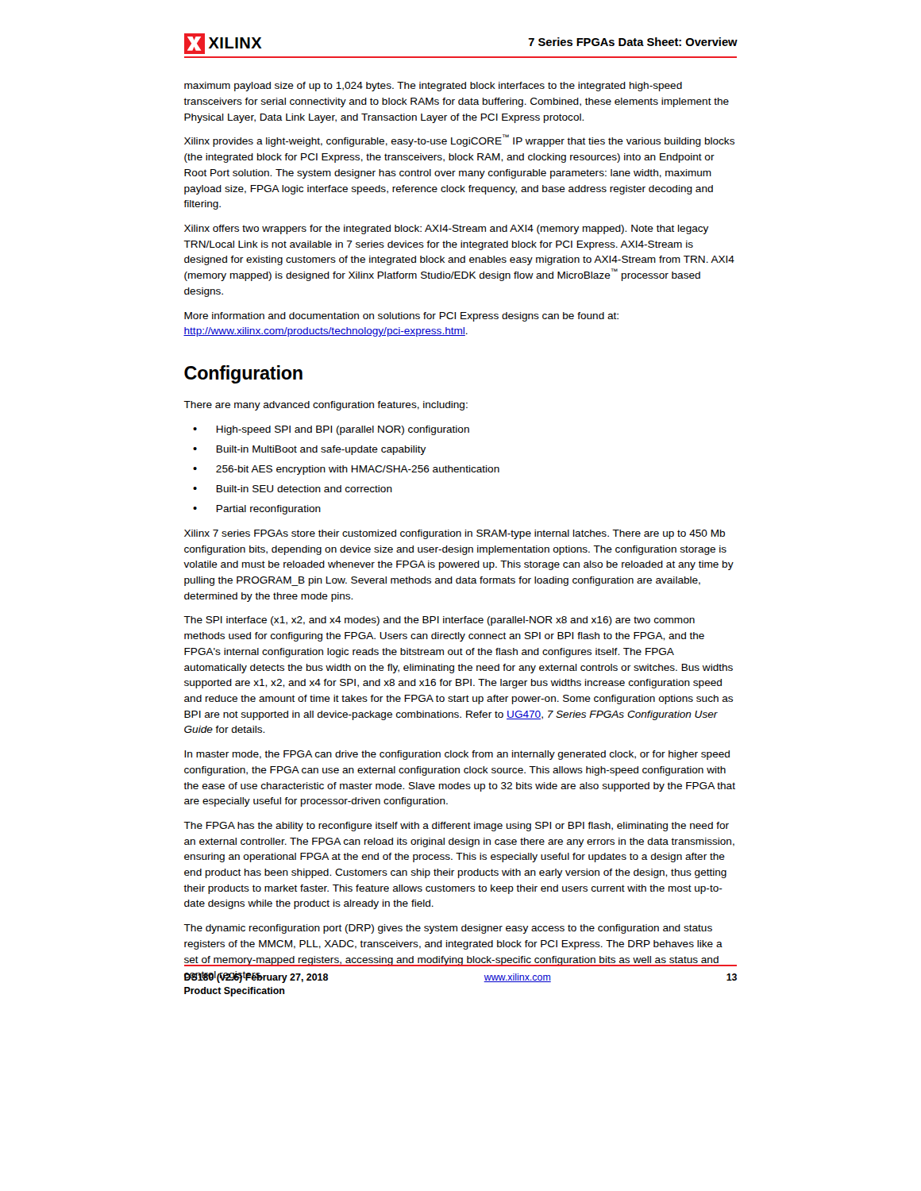XILINX
7 Series FPGAs Data Sheet: Overview
maximum payload size of up to 1,024 bytes. The integrated block interfaces to the integrated high-speed transceivers for serial connectivity and to block RAMs for data buffering. Combined, these elements implement the Physical Layer, Data Link Layer, and Transaction Layer of the PCI Express protocol.
Xilinx provides a light-weight, configurable, easy-to-use LogiCORE™ IP wrapper that ties the various building blocks (the integrated block for PCI Express, the transceivers, block RAM, and clocking resources) into an Endpoint or Root Port solution. The system designer has control over many configurable parameters: lane width, maximum payload size, FPGA logic interface speeds, reference clock frequency, and base address register decoding and filtering.
Xilinx offers two wrappers for the integrated block: AXI4-Stream and AXI4 (memory mapped). Note that legacy TRN/Local Link is not available in 7 series devices for the integrated block for PCI Express. AXI4-Stream is designed for existing customers of the integrated block and enables easy migration to AXI4-Stream from TRN. AXI4 (memory mapped) is designed for Xilinx Platform Studio/EDK design flow and MicroBlaze™ processor based designs.
More information and documentation on solutions for PCI Express designs can be found at:
http://www.xilinx.com/products/technology/pci-express.html.
Configuration
There are many advanced configuration features, including:
High-speed SPI and BPI (parallel NOR) configuration
Built-in MultiBoot and safe-update capability
256-bit AES encryption with HMAC/SHA-256 authentication
Built-in SEU detection and correction
Partial reconfiguration
Xilinx 7 series FPGAs store their customized configuration in SRAM-type internal latches. There are up to 450 Mb configuration bits, depending on device size and user-design implementation options. The configuration storage is volatile and must be reloaded whenever the FPGA is powered up. This storage can also be reloaded at any time by pulling the PROGRAM_B pin Low. Several methods and data formats for loading configuration are available, determined by the three mode pins.
The SPI interface (x1, x2, and x4 modes) and the BPI interface (parallel-NOR x8 and x16) are two common methods used for configuring the FPGA. Users can directly connect an SPI or BPI flash to the FPGA, and the FPGA's internal configuration logic reads the bitstream out of the flash and configures itself. The FPGA automatically detects the bus width on the fly, eliminating the need for any external controls or switches. Bus widths supported are x1, x2, and x4 for SPI, and x8 and x16 for BPI. The larger bus widths increase configuration speed and reduce the amount of time it takes for the FPGA to start up after power-on. Some configuration options such as BPI are not supported in all device-package combinations. Refer to UG470, 7 Series FPGAs Configuration User Guide for details.
In master mode, the FPGA can drive the configuration clock from an internally generated clock, or for higher speed configuration, the FPGA can use an external configuration clock source. This allows high-speed configuration with the ease of use characteristic of master mode. Slave modes up to 32 bits wide are also supported by the FPGA that are especially useful for processor-driven configuration.
The FPGA has the ability to reconfigure itself with a different image using SPI or BPI flash, eliminating the need for an external controller. The FPGA can reload its original design in case there are any errors in the data transmission, ensuring an operational FPGA at the end of the process. This is especially useful for updates to a design after the end product has been shipped. Customers can ship their products with an early version of the design, thus getting their products to market faster. This feature allows customers to keep their end users current with the most up-to-date designs while the product is already in the field.
The dynamic reconfiguration port (DRP) gives the system designer easy access to the configuration and status registers of the MMCM, PLL, XADC, transceivers, and integrated block for PCI Express. The DRP behaves like a set of memory-mapped registers, accessing and modifying block-specific configuration bits as well as status and control registers.
DS180 (v2.6) February 27, 2018
Product Specification
www.xilinx.com
13